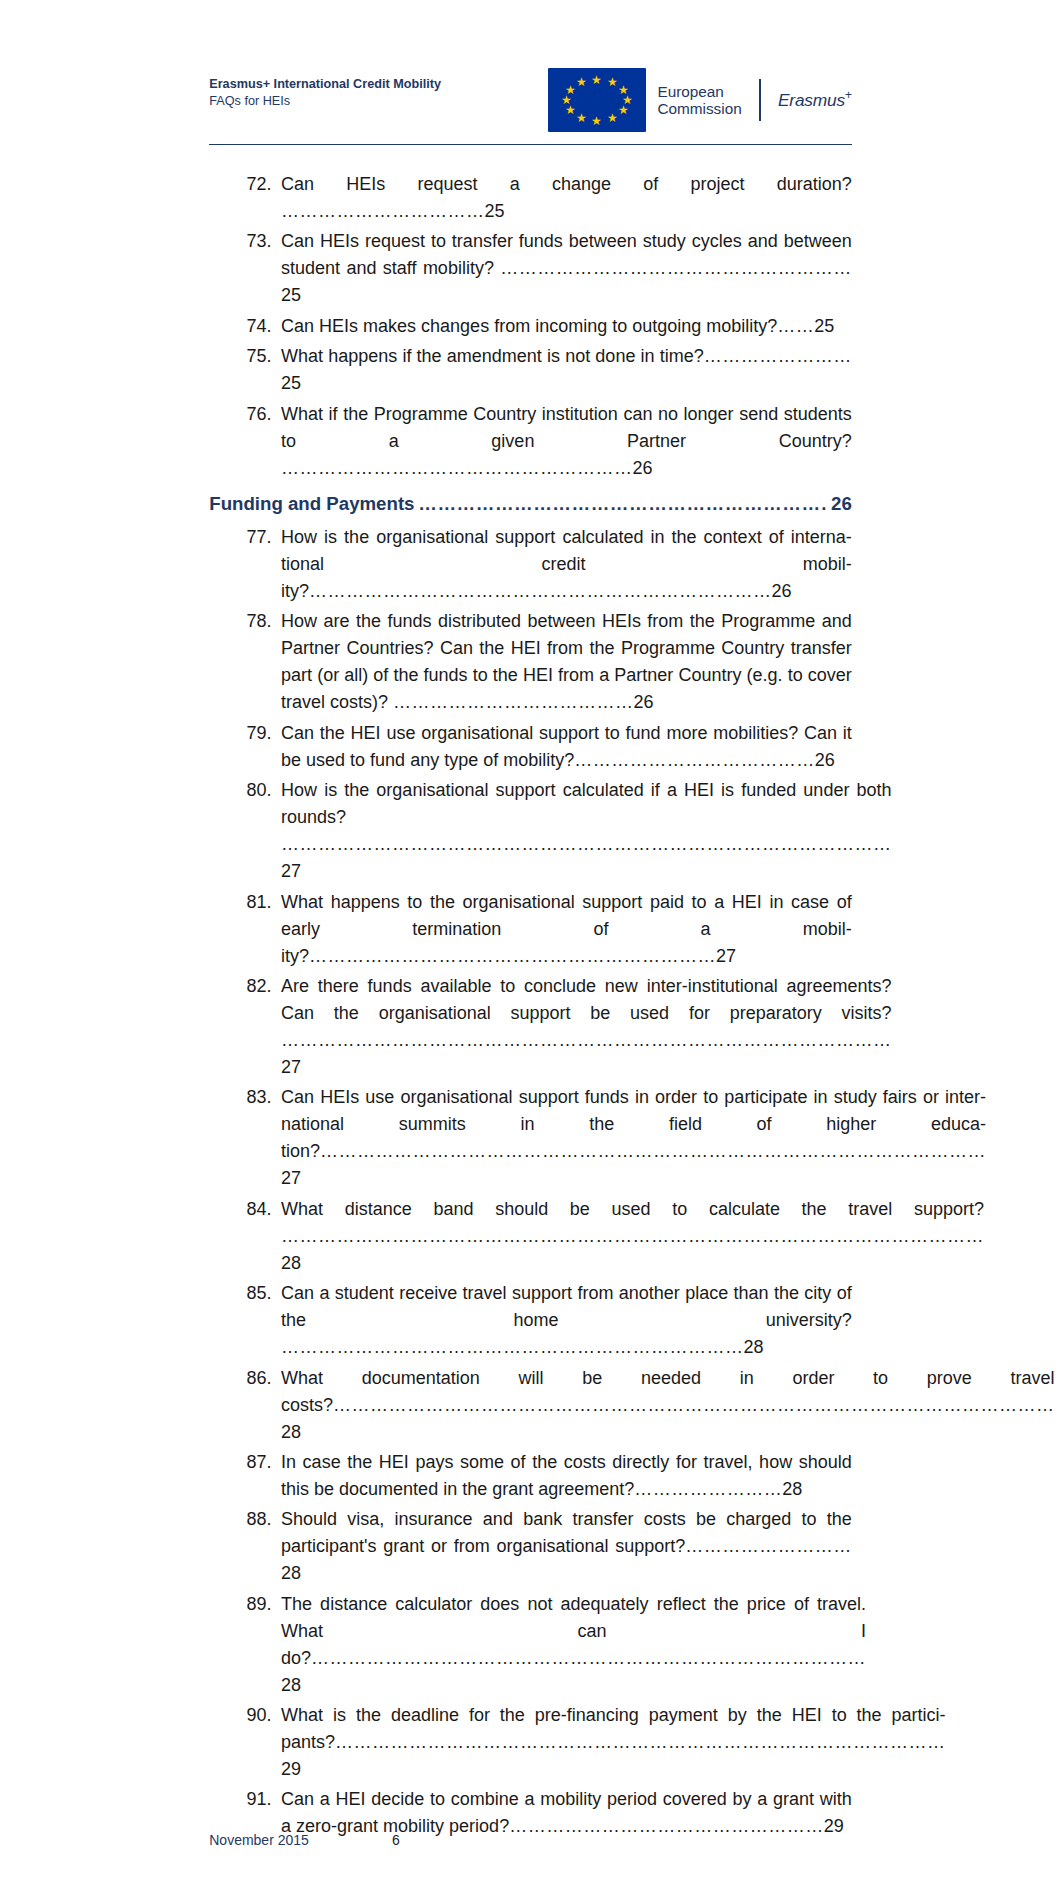Erasmus+ International Credit Mobility
FAQs for HEIs
★ ★ ★ ★ ★ ★ ★ ★ ★ ★ ★ ★
European Commission
Erasmus+
72. Can HEIs request a change of project duration? ……………………………25
73. Can HEIs request to transfer funds between study cycles and between student and staff mobility? …………………………………………………25
74. Can HEIs makes changes from incoming to outgoing mobility?……25
75. What happens if the amendment is not done in time?……………………25
76. What if the Programme Country institution can no longer send students to a given Partner Country? …………………………………………………26
Funding and Payments ………………………………………………………………………………………………………………………………………… 26
77. How is the organisational support calculated in the context of international credit mobility?…………………………………………………………………26
78. How are the funds distributed between HEIs from the Programme and Partner Countries? Can the HEI from the Programme Country transfer part (or all) of the funds to the HEI from a Partner Country (e.g. to cover travel costs)? …………………………………26
79. Can the HEI use organisational support to fund more mobilities? Can it be used to fund any type of mobility?…………………………………26
80. How is the organisational support calculated if a HEI is funded under both rounds? ………………………………………………………………………………………27
81. What happens to the organisational support paid to a HEI in case of early termination of a mobility?…………………………………………………………27
82. Are there funds available to conclude new inter-institutional agreements? Can the organisational support be used for preparatory visits? ………………………………………………………………………………………27
83. Can HEIs use organisational support funds in order to participate in study fairs or international summits in the field of higher education?………………………………………………………………………………………………27
84. What distance band should be used to calculate the travel support? ……………………………………………………………………………………………………28
85. Can a student receive travel support from another place than the city of the home university? …………………………………………………………………28
86. What documentation will be needed in order to prove travel costs?………………………………………………………………………………………………………28
87. In case the HEI pays some of the costs directly for travel, how should this be documented in the grant agreement?……………………28
88. Should visa, insurance and bank transfer costs be charged to the participant's grant or from organisational support?………………………28
89. The distance calculator does not adequately reflect the price of travel. What can I do?………………………………………………………………………………28
90. What is the deadline for the pre-financing payment by the HEI to the participants?………………………………………………………………………………………29
91. Can a HEI decide to combine a mobility period covered by a grant with a zero-grant mobility period?……………………………………………29
November 2015 6